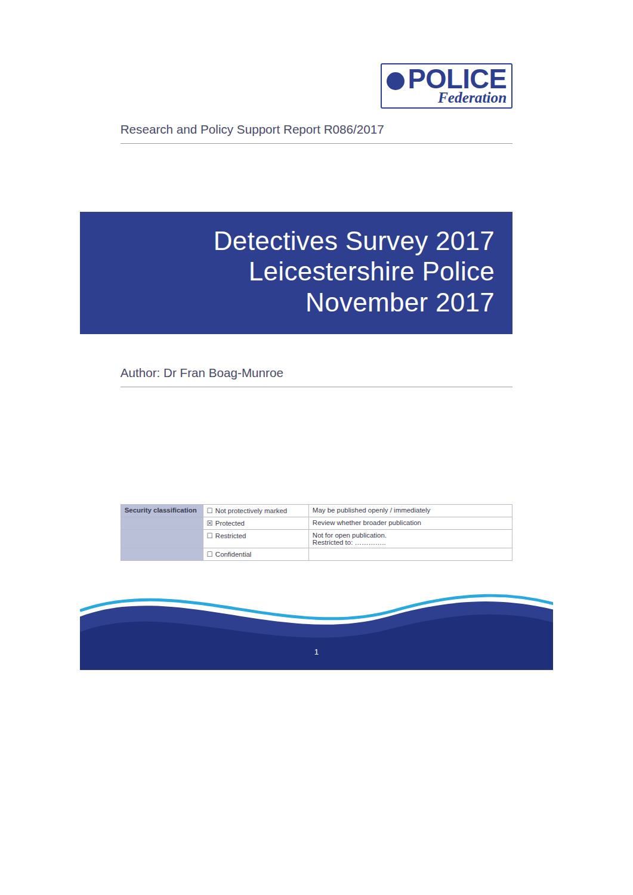POLICE Federation
Research and Policy Support Report R086/2017
Detectives Survey 2017
Leicestershire Police
November 2017
Author: Dr Fran Boag-Munroe
| Security classification | ☐ Not protectively marked | May be published openly / immediately |
| | ☒ Protected | Review whether broader publication |
| | ☐ Restricted | Not for open publication. Restricted to: ………….. |
| | ☐ Confidential | |
1